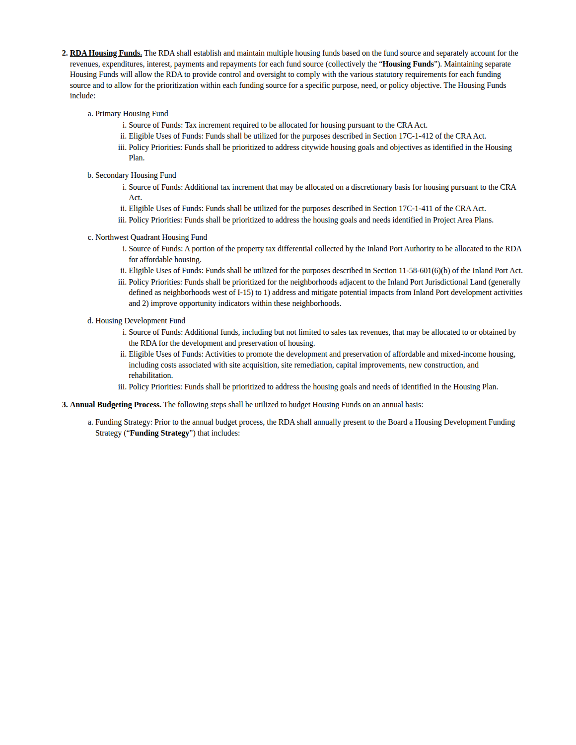RDA Housing Funds. The RDA shall establish and maintain multiple housing funds based on the fund source and separately account for the revenues, expenditures, interest, payments and repayments for each fund source (collectively the “Housing Funds”). Maintaining separate Housing Funds will allow the RDA to provide control and oversight to comply with the various statutory requirements for each funding source and to allow for the prioritization within each funding source for a specific purpose, need, or policy objective. The Housing Funds include:
Primary Housing Fund
Source of Funds: Tax increment required to be allocated for housing pursuant to the CRA Act.
Eligible Uses of Funds: Funds shall be utilized for the purposes described in Section 17C-1-412 of the CRA Act.
Policy Priorities: Funds shall be prioritized to address citywide housing goals and objectives as identified in the Housing Plan.
Secondary Housing Fund
Source of Funds: Additional tax increment that may be allocated on a discretionary basis for housing pursuant to the CRA Act.
Eligible Uses of Funds: Funds shall be utilized for the purposes described in Section 17C-1-411 of the CRA Act.
Policy Priorities: Funds shall be prioritized to address the housing goals and needs identified in Project Area Plans.
Northwest Quadrant Housing Fund
Source of Funds: A portion of the property tax differential collected by the Inland Port Authority to be allocated to the RDA for affordable housing.
Eligible Uses of Funds: Funds shall be utilized for the purposes described in Section 11-58-601(6)(b) of the Inland Port Act.
Policy Priorities: Funds shall be prioritized for the neighborhoods adjacent to the Inland Port Jurisdictional Land (generally defined as neighborhoods west of I-15) to 1) address and mitigate potential impacts from Inland Port development activities and 2) improve opportunity indicators within these neighborhoods.
Housing Development Fund
Source of Funds: Additional funds, including but not limited to sales tax revenues, that may be allocated to or obtained by the RDA for the development and preservation of housing.
Eligible Uses of Funds: Activities to promote the development and preservation of affordable and mixed-income housing, including costs associated with site acquisition, site remediation, capital improvements, new construction, and rehabilitation.
Policy Priorities: Funds shall be prioritized to address the housing goals and needs of identified in the Housing Plan.
Annual Budgeting Process. The following steps shall be utilized to budget Housing Funds on an annual basis:
Funding Strategy: Prior to the annual budget process, the RDA shall annually present to the Board a Housing Development Funding Strategy (“Funding Strategy”) that includes: